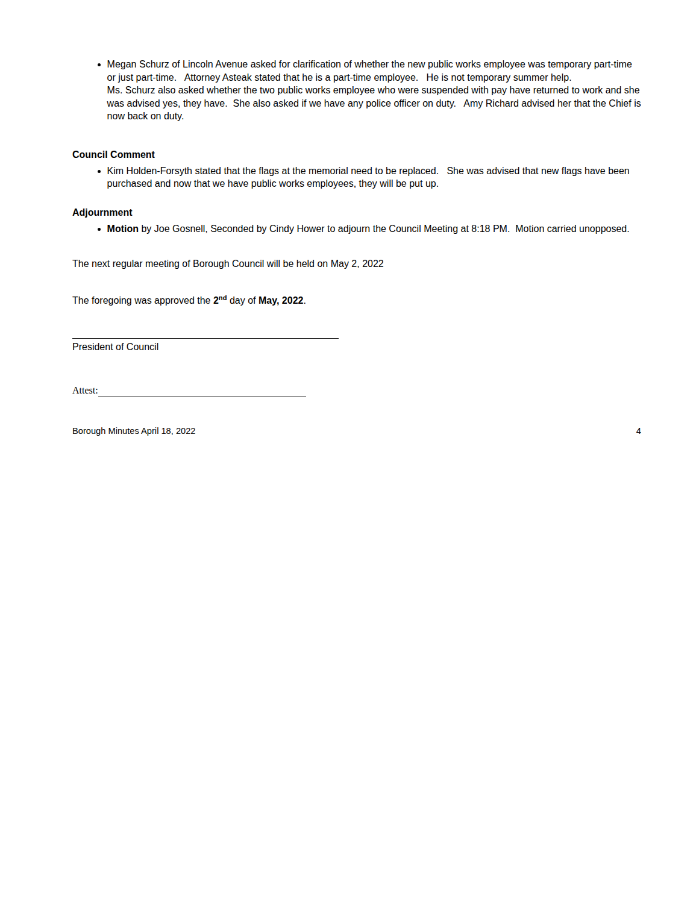Megan Schurz of Lincoln Avenue asked for clarification of whether the new public works employee was temporary part-time or just part-time. Attorney Asteak stated that he is a part-time employee. He is not temporary summer help.
Ms. Schurz also asked whether the two public works employee who were suspended with pay have returned to work and she was advised yes, they have. She also asked if we have any police officer on duty. Amy Richard advised her that the Chief is now back on duty.
Council Comment
Kim Holden-Forsyth stated that the flags at the memorial need to be replaced. She was advised that new flags have been purchased and now that we have public works employees, they will be put up.
Adjournment
Motion by Joe Gosnell, Seconded by Cindy Hower to adjourn the Council Meeting at 8:18 PM. Motion carried unopposed.
The next regular meeting of Borough Council will be held on May 2, 2022
The foregoing was approved the 2nd day of May, 2022.
President of Council
Attest:
Borough Minutes April 18, 2022 4